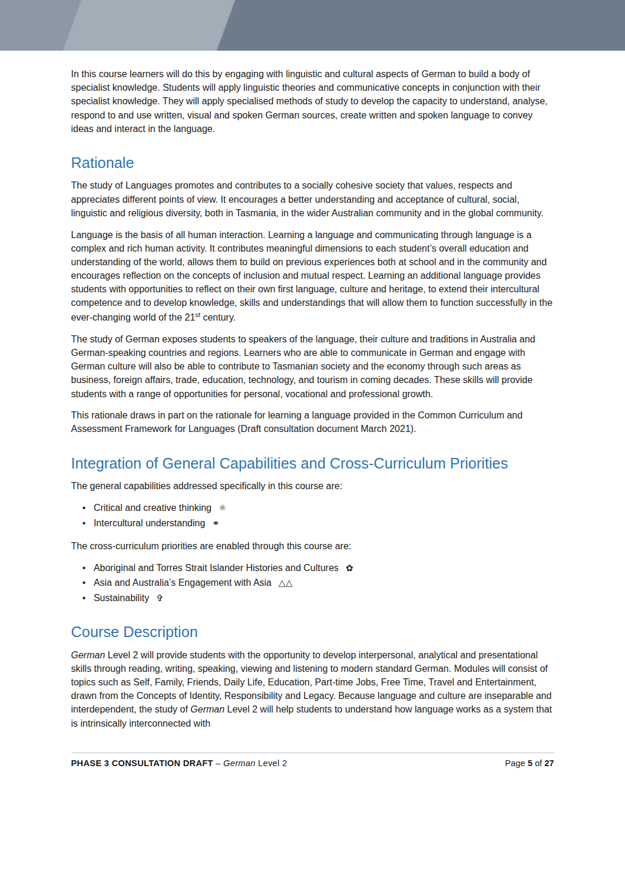In this course learners will do this by engaging with linguistic and cultural aspects of German to build a body of specialist knowledge. Students will apply linguistic theories and communicative concepts in conjunction with their specialist knowledge. They will apply specialised methods of study to develop the capacity to understand, analyse, respond to and use written, visual and spoken German sources, create written and spoken language to convey ideas and interact in the language.
Rationale
The study of Languages promotes and contributes to a socially cohesive society that values, respects and appreciates different points of view. It encourages a better understanding and acceptance of cultural, social, linguistic and religious diversity, both in Tasmania, in the wider Australian community and in the global community.
Language is the basis of all human interaction. Learning a language and communicating through language is a complex and rich human activity. It contributes meaningful dimensions to each student’s overall education and understanding of the world, allows them to build on previous experiences both at school and in the community and encourages reflection on the concepts of inclusion and mutual respect. Learning an additional language provides students with opportunities to reflect on their own first language, culture and heritage, to extend their intercultural competence and to develop knowledge, skills and understandings that will allow them to function successfully in the ever-changing world of the 21st century.
The study of German exposes students to speakers of the language, their culture and traditions in Australia and German-speaking countries and regions. Learners who are able to communicate in German and engage with German culture will also be able to contribute to Tasmanian society and the economy through such areas as business, foreign affairs, trade, education, technology, and tourism in coming decades. These skills will provide students with a range of opportunities for personal, vocational and professional growth.
This rationale draws in part on the rationale for learning a language provided in the Common Curriculum and Assessment Framework for Languages (Draft consultation document March 2021).
Integration of General Capabilities and Cross-Curriculum Priorities
The general capabilities addressed specifically in this course are:
Critical and creative thinking ⚛
Intercultural understanding ⚭
The cross-curriculum priorities are enabled through this course are:
Aboriginal and Torres Strait Islander Histories and Cultures ✿
Asia and Australia’s Engagement with Asia △△
Sustainability ✞
Course Description
German Level 2 will provide students with the opportunity to develop interpersonal, analytical and presentational skills through reading, writing, speaking, viewing and listening to modern standard German. Modules will consist of topics such as Self, Family, Friends, Daily Life, Education, Part-time Jobs, Free Time, Travel and Entertainment, drawn from the Concepts of Identity, Responsibility and Legacy. Because language and culture are inseparable and interdependent, the study of German Level 2 will help students to understand how language works as a system that is intrinsically interconnected with
PHASE 3 CONSULTATION DRAFT – German Level 2
Page 5 of 27